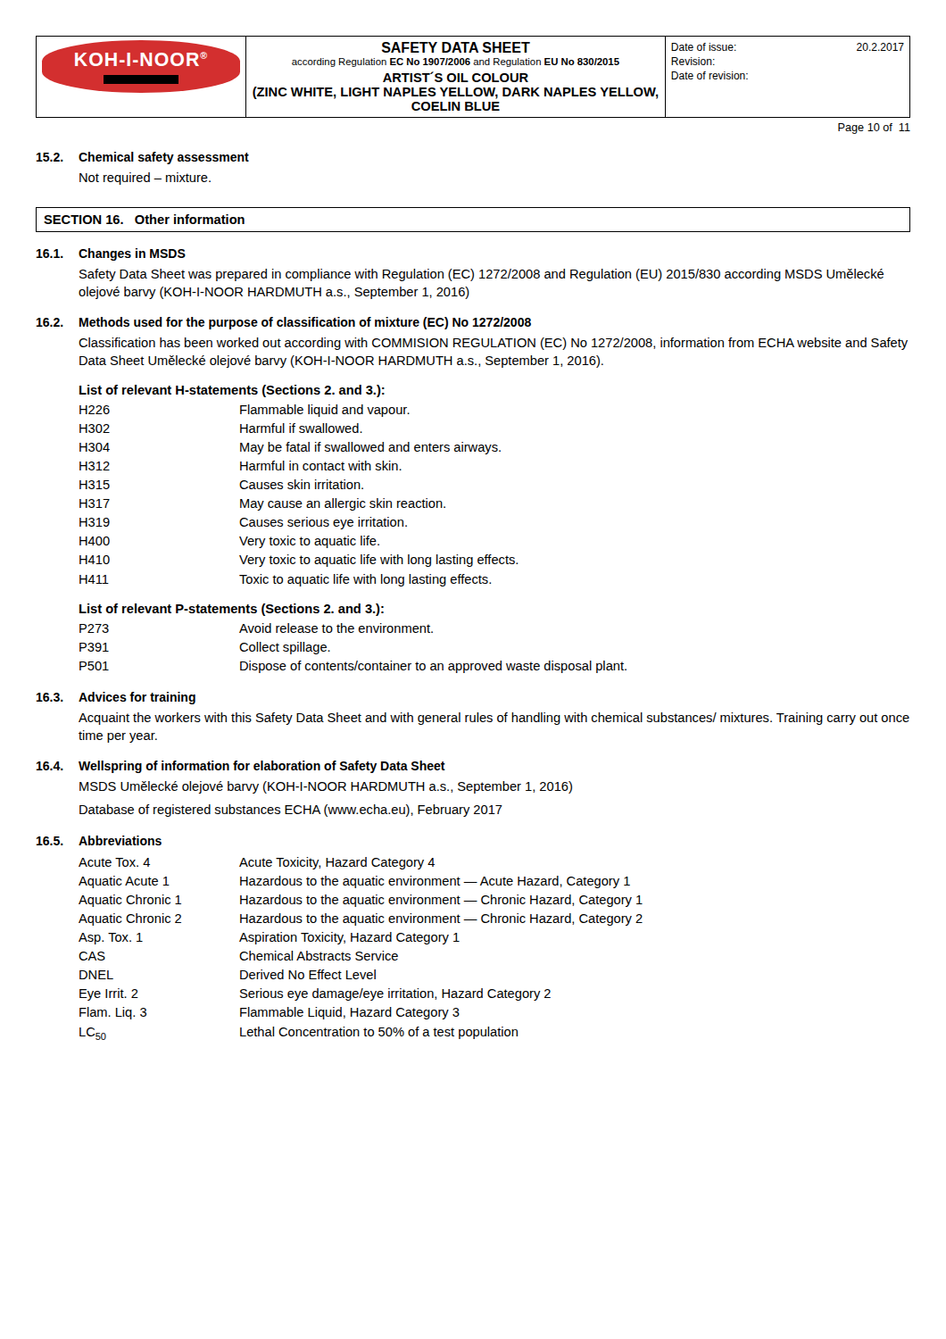| KOH-I-NOOR ® | SAFETY DATA SHEET according Regulation EC No 1907/2006 and Regulation EU No 830/2015 ARTIST´S OIL COLOUR (ZINC WHITE, LIGHT NAPLES YELLOW, DARK NAPLES YELLOW, COELIN BLUE | / Date of issue: / 20.2.2017 / / Revision: / / / Date of revision: / / |
Page 10 of 11
15.2. Chemical safety assessment
Not required – mixture.
SECTION 16. Other information
16.1. Changes in MSDS
Safety Data Sheet was prepared in compliance with Regulation (EC) 1272/2008 and Regulation (EU) 2015/830 according MSDS Umělecké olejové barvy (KOH-I-NOOR HARDMUTH a.s., September 1, 2016)
16.2. Methods used for the purpose of classification of mixture (EC) No 1272/2008
Classification has been worked out according with COMMISION REGULATION (EC) No 1272/2008, information from ECHA website and Safety Data Sheet Umělecké olejové barvy (KOH-I-NOOR HARDMUTH a.s., September 1, 2016).
List of relevant H-statements (Sections 2. and 3.):
| H226 | Flammable liquid and vapour. |
| H302 | Harmful if swallowed. |
| H304 | May be fatal if swallowed and enters airways. |
| H312 | Harmful in contact with skin. |
| H315 | Causes skin irritation. |
| H317 | May cause an allergic skin reaction. |
| H319 | Causes serious eye irritation. |
| H400 | Very toxic to aquatic life. |
| H410 | Very toxic to aquatic life with long lasting effects. |
| H411 | Toxic to aquatic life with long lasting effects. |
List of relevant P-statements (Sections 2. and 3.):
| P273 | Avoid release to the environment. |
| P391 | Collect spillage. |
| P501 | Dispose of contents/container to an approved waste disposal plant. |
16.3. Advices for training
Acquaint the workers with this Safety Data Sheet and with general rules of handling with chemical substances/ mixtures. Training carry out once time per year.
16.4. Wellspring of information for elaboration of Safety Data Sheet
MSDS Umělecké olejové barvy (KOH-I-NOOR HARDMUTH a.s., September 1, 2016)
Database of registered substances ECHA (www.echa.eu), February 2017
16.5. Abbreviations
| Acute Tox. 4 | Acute Toxicity, Hazard Category 4 |
| Aquatic Acute 1 | Hazardous to the aquatic environment — Acute Hazard, Category 1 |
| Aquatic Chronic 1 | Hazardous to the aquatic environment — Chronic Hazard, Category 1 |
| Aquatic Chronic 2 | Hazardous to the aquatic environment — Chronic Hazard, Category 2 |
| Asp. Tox. 1 | Aspiration Toxicity, Hazard Category 1 |
| CAS | Chemical Abstracts Service |
| DNEL | Derived No Effect Level |
| Eye Irrit. 2 | Serious eye damage/eye irritation, Hazard Category 2 |
| Flam. Liq. 3 | Flammable Liquid, Hazard Category 3 |
| LC 50 | Lethal Concentration to 50% of a test population |